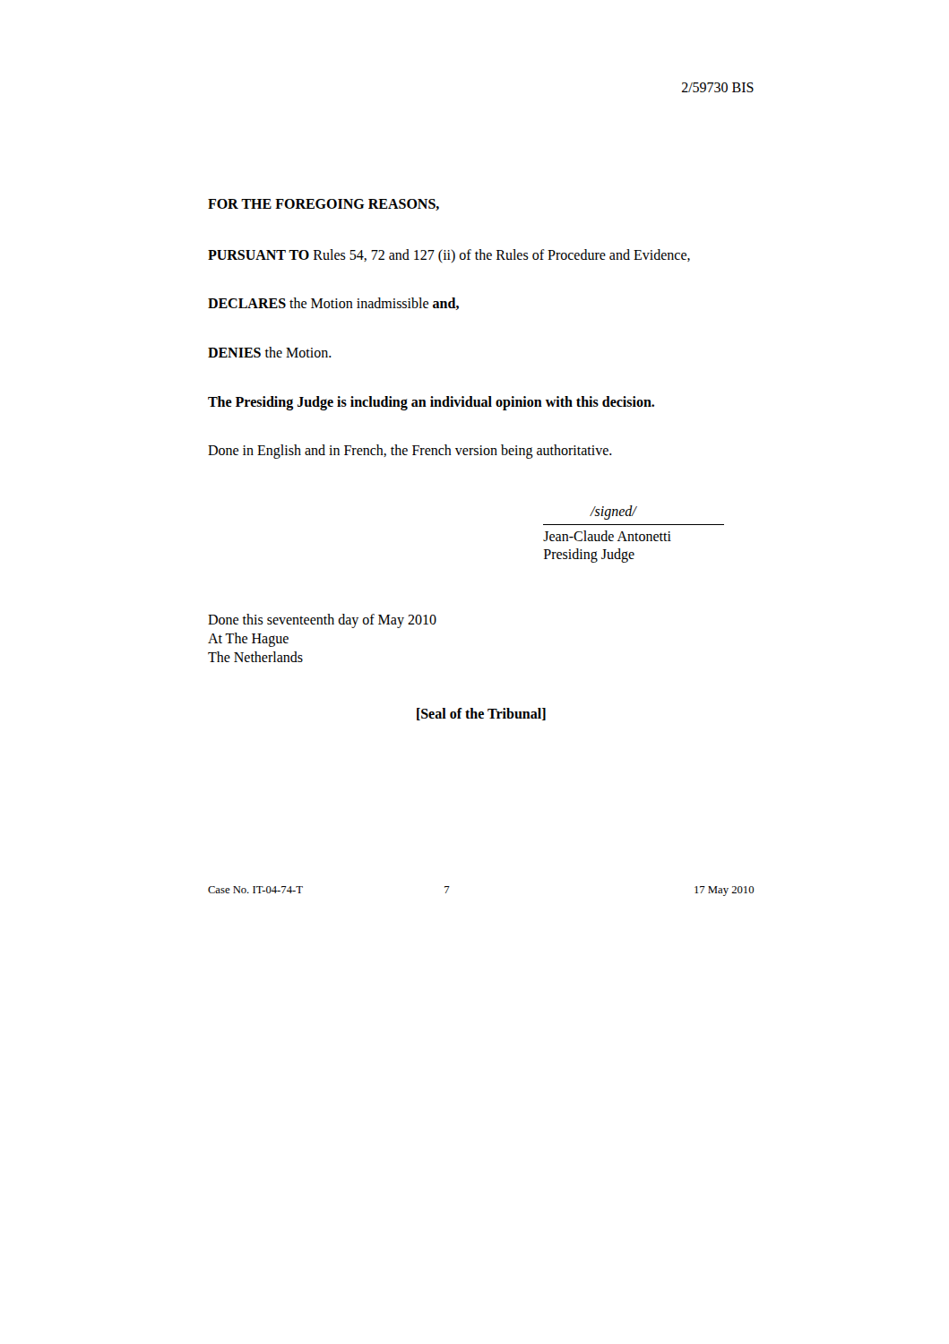2/59730 BIS
FOR THE FOREGOING REASONS,
PURSUANT TO Rules 54, 72 and 127 (ii) of the Rules of Procedure and Evidence,
DECLARES the Motion inadmissible and,
DENIES the Motion.
The Presiding Judge is including an individual opinion with this decision.
Done in English and in French, the French version being authoritative.
/signed/
Jean-Claude Antonetti
Presiding Judge
Done this seventeenth day of May 2010
At The Hague
The Netherlands
[Seal of the Tribunal]
Case No. IT-04-74-T 7 17 May 2010